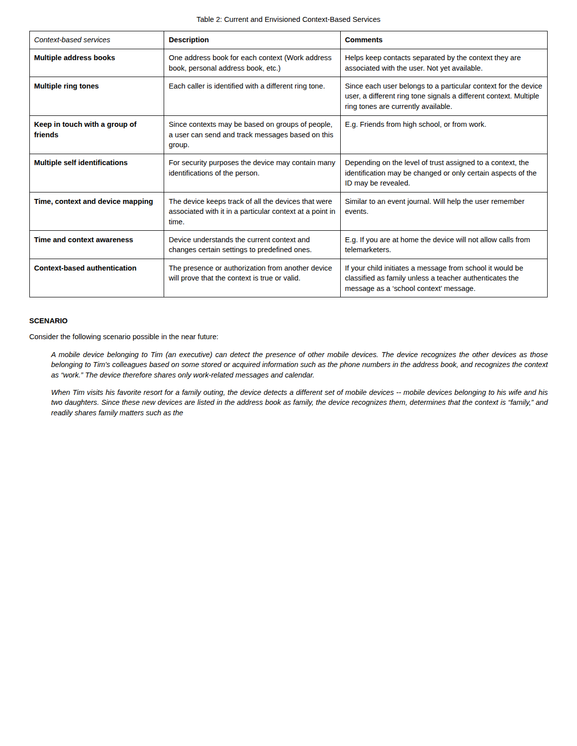Table 2: Current and Envisioned Context-Based Services
| Context-based services | Description | Comments |
| --- | --- | --- |
| Multiple address books | One address book for each context (Work address book, personal address book, etc.) | Helps keep contacts separated by the context they are associated with the user. Not yet available. |
| Multiple ring tones | Each caller is identified with a different ring tone. | Since each user belongs to a particular context for the device user, a different ring tone signals a different context. Multiple ring tones are currently available. |
| Keep in touch with a group of friends | Since contexts may be based on groups of people, a user can send and track messages based on this group. | E.g. Friends from high school, or from work. |
| Multiple self identifications | For security purposes the device may contain many identifications of the person. | Depending on the level of trust assigned to a context, the identification may be changed or only certain aspects of the ID may be revealed. |
| Time, context and device mapping | The device keeps track of all the devices that were associated with it in a particular context at a point in time. | Similar to an event journal. Will help the user remember events. |
| Time and context awareness | Device understands the current context and changes certain settings to predefined ones. | E.g. If you are at home the device will not allow calls from telemarketers. |
| Context-based authentication | The presence or authorization from another device will prove that the context is true or valid. | If your child initiates a message from school it would be classified as family unless a teacher authenticates the message as a ‘school context’ message. |
SCENARIO
Consider the following scenario possible in the near future:
A mobile device belonging to Tim (an executive) can detect the presence of other mobile devices. The device recognizes the other devices as those belonging to Tim’s colleagues based on some stored or acquired information such as the phone numbers in the address book, and recognizes the context as “work.” The device therefore shares only work-related messages and calendar.
When Tim visits his favorite resort for a family outing, the device detects a different set of mobile devices -- mobile devices belonging to his wife and his two daughters. Since these new devices are listed in the address book as family, the device recognizes them, determines that the context is “family,” and readily shares family matters such as the